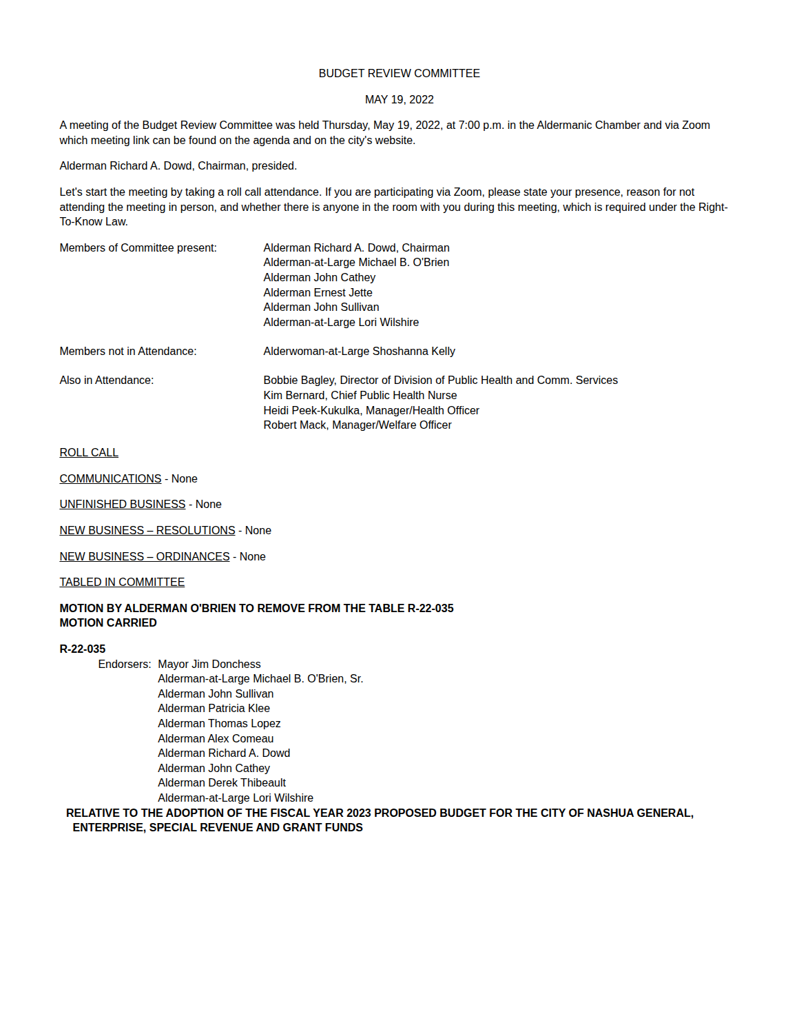BUDGET REVIEW COMMITTEE
MAY 19, 2022
A meeting of the Budget Review Committee was held Thursday, May 19, 2022, at 7:00 p.m. in the Aldermanic Chamber and via Zoom which meeting link can be found on the agenda and on the city's website.
Alderman Richard A. Dowd, Chairman, presided.
Let's start the meeting by taking a roll call attendance. If you are participating via Zoom, please state your presence, reason for not attending the meeting in person, and whether there is anyone in the room with you during this meeting, which is required under the Right-To-Know Law.
| Members of Committee present: | Alderman Richard A. Dowd, Chairman Alderman-at-Large Michael B. O'Brien Alderman John Cathey Alderman Ernest Jette Alderman John Sullivan Alderman-at-Large Lori Wilshire |
| Members not in Attendance: | Alderwoman-at-Large Shoshanna Kelly |
| Also in Attendance: | Bobbie Bagley, Director of Division of Public Health and Comm. Services Kim Bernard, Chief Public Health Nurse Heidi Peek-Kukulka, Manager/Health Officer Robert Mack, Manager/Welfare Officer |
ROLL CALL
COMMUNICATIONS - None
UNFINISHED BUSINESS - None
NEW BUSINESS – RESOLUTIONS - None
NEW BUSINESS – ORDINANCES - None
TABLED IN COMMITTEE
MOTION BY ALDERMAN O'BRIEN TO REMOVE FROM THE TABLE R-22-035
MOTION CARRIED
R-22-035
| Endorsers: | Mayor Jim Donchess Alderman-at-Large Michael B. O'Brien, Sr. Alderman John Sullivan Alderman Patricia Klee Alderman Thomas Lopez Alderman Alex Comeau Alderman Richard A. Dowd Alderman John Cathey Alderman Derek Thibeault Alderman-at-Large Lori Wilshire |
RELATIVE TO THE ADOPTION OF THE FISCAL YEAR 2023 PROPOSED BUDGET FOR THE CITY OF NASHUA GENERAL, ENTERPRISE, SPECIAL REVENUE AND GRANT FUNDS